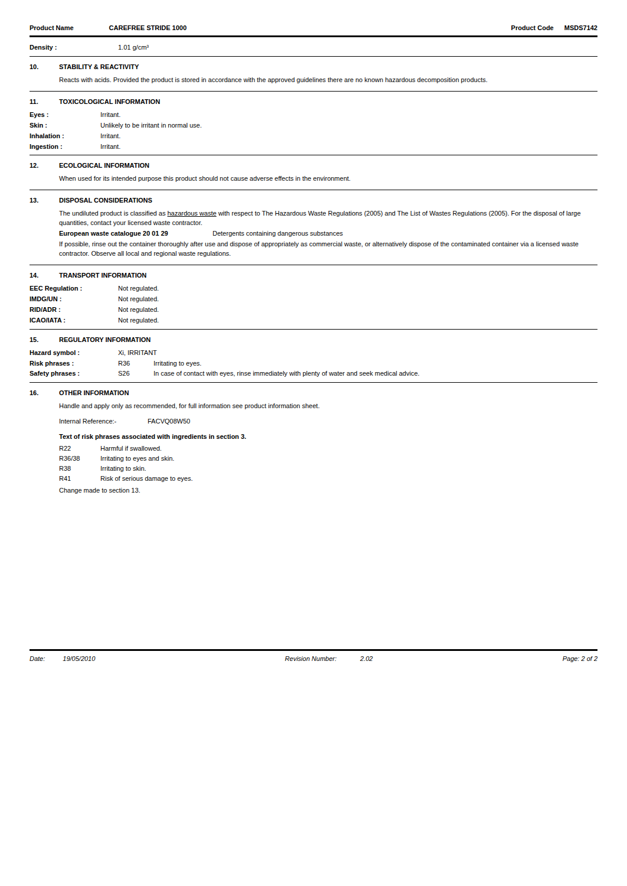Product Name CAREFREE STRIDE 1000
Product Code MSDS7142
Density :
1.01 g/cm³
10. STABILITY & REACTIVITY
Reacts with acids. Provided the product is stored in accordance with the approved guidelines there are no known hazardous decomposition products.
11. TOXICOLOGICAL INFORMATION
Eyes :
Irritant.
Skin :
Unlikely to be irritant in normal use.
Inhalation :
Irritant.
Ingestion :
Irritant.
12. ECOLOGICAL INFORMATION
When used for its intended purpose this product should not cause adverse effects in the environment.
13. DISPOSAL CONSIDERATIONS
The undiluted product is classified as hazardous waste with respect to The Hazardous Waste Regulations (2005) and The List of Wastes Regulations (2005). For the disposal of large quantities, contact your licensed waste contractor.
European waste catalogue 20 01 29
Detergents containing dangerous substances
If possible, rinse out the container thoroughly after use and dispose of appropriately as commercial waste, or alternatively dispose of the contaminated container via a licensed waste contractor. Observe all local and regional waste regulations.
14. TRANSPORT INFORMATION
EEC Regulation :
Not regulated.
IMDG/UN :
Not regulated.
RID/ADR :
Not regulated.
ICAO/IATA :
Not regulated.
15. REGULATORY INFORMATION
Hazard symbol :
Xi, IRRITANT
Risk phrases :
R36
Irritating to eyes.
Safety phrases :
S26
In case of contact with eyes, rinse immediately with plenty of water and seek medical advice.
16. OTHER INFORMATION
Handle and apply only as recommended, for full information see product information sheet.
Internal Reference:-
FACVQ08W50
Text of risk phrases associated with ingredients in section 3.
R22
Harmful if swallowed.
R36/38
Irritating to eyes and skin.
R38
Irritating to skin.
R41
Risk of serious damage to eyes.
Change made to section 13.
Date: 19/05/2010
Revision Number: 2.02
Page: 2 of 2